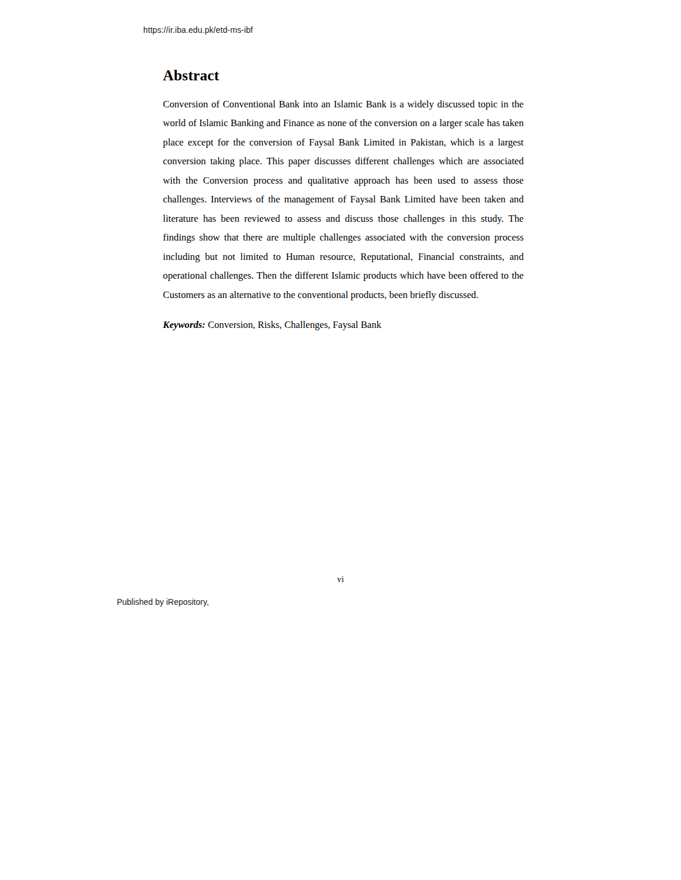https://ir.iba.edu.pk/etd-ms-ibf
Abstract
Conversion of Conventional Bank into an Islamic Bank is a widely discussed topic in the world of Islamic Banking and Finance as none of the conversion on a larger scale has taken place except for the conversion of Faysal Bank Limited in Pakistan, which is a largest conversion taking place. This paper discusses different challenges which are associated with the Conversion process and qualitative approach has been used to assess those challenges. Interviews of the management of Faysal Bank Limited have been taken and literature has been reviewed to assess and discuss those challenges in this study. The findings show that there are multiple challenges associated with the conversion process including but not limited to Human resource, Reputational, Financial constraints, and operational challenges. Then the different Islamic products which have been offered to the Customers as an alternative to the conventional products, been briefly discussed.
Keywords: Conversion, Risks, Challenges, Faysal Bank
vi
Published by iRepository,